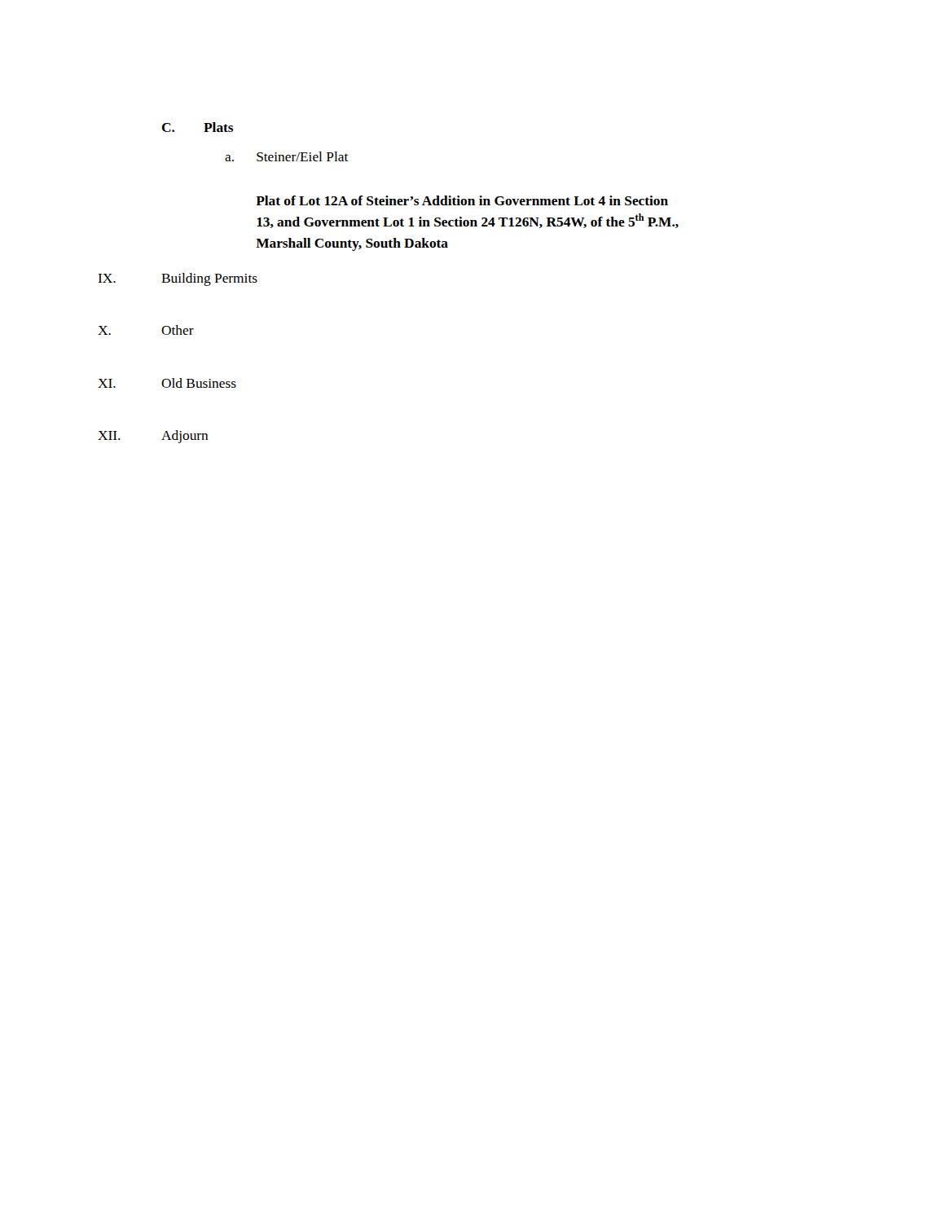C. Plats
a. Steiner/Eiel Plat
Plat of Lot 12A of Steiner’s Addition in Government Lot 4 in Section 13, and Government Lot 1 in Section 24 T126N, R54W, of the 5th P.M., Marshall County, South Dakota
IX. Building Permits
X. Other
XI. Old Business
XII. Adjourn